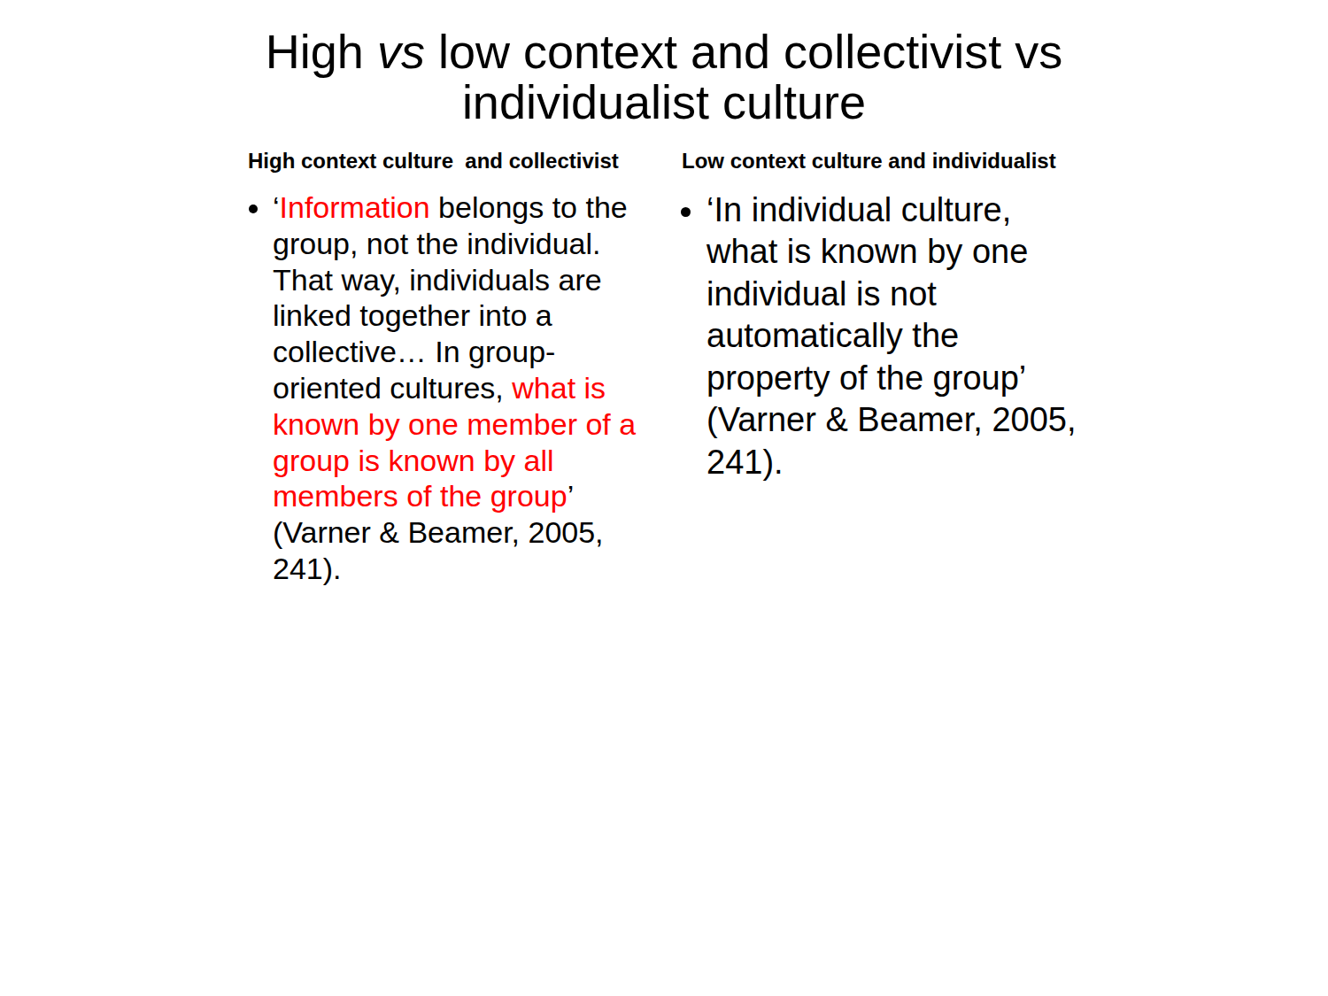High vs low context and collectivist vs individualist culture
High context culture and collectivist
‘Information belongs to the group, not the individual. That way, individuals are linked together into a collective… In group-oriented cultures, what is known by one member of a group is known by all members of the group’ (Varner & Beamer, 2005, 241).
Low context culture and individualist
‘In individual culture, what is known by one individual is not automatically the property of the group’ (Varner & Beamer, 2005, 241).